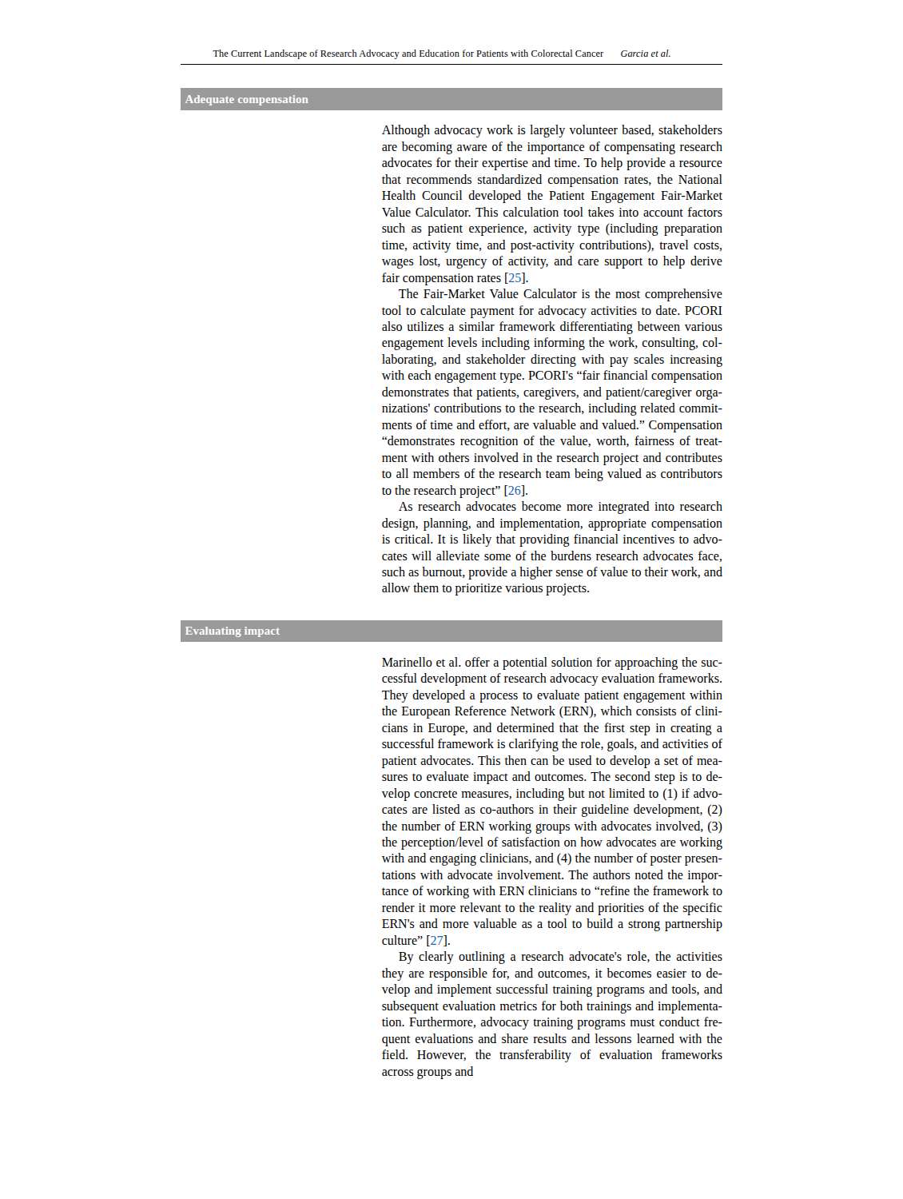The Current Landscape of Research Advocacy and Education for Patients with Colorectal Cancer Garcia et al.
Adequate compensation
Although advocacy work is largely volunteer based, stakeholders are becoming aware of the importance of compensating research advocates for their expertise and time. To help provide a resource that recommends standardized compensation rates, the National Health Council developed the Patient Engagement Fair-Market Value Calculator. This calculation tool takes into account factors such as patient experience, activity type (including preparation time, activity time, and post-activity contributions), travel costs, wages lost, urgency of activity, and care support to help derive fair compensation rates [25].
The Fair-Market Value Calculator is the most comprehensive tool to calculate payment for advocacy activities to date. PCORI also utilizes a similar framework differentiating between various engagement levels including informing the work, consulting, collaborating, and stakeholder directing with pay scales increasing with each engagement type. PCORI's “fair financial compensation demonstrates that patients, caregivers, and patient/caregiver organizations' contributions to the research, including related commitments of time and effort, are valuable and valued.” Compensation “demonstrates recognition of the value, worth, fairness of treatment with others involved in the research project and contributes to all members of the research team being valued as contributors to the research project” [26].
As research advocates become more integrated into research design, planning, and implementation, appropriate compensation is critical. It is likely that providing financial incentives to advocates will alleviate some of the burdens research advocates face, such as burnout, provide a higher sense of value to their work, and allow them to prioritize various projects.
Evaluating impact
Marinello et al. offer a potential solution for approaching the successful development of research advocacy evaluation frameworks. They developed a process to evaluate patient engagement within the European Reference Network (ERN), which consists of clinicians in Europe, and determined that the first step in creating a successful framework is clarifying the role, goals, and activities of patient advocates. This then can be used to develop a set of measures to evaluate impact and outcomes. The second step is to develop concrete measures, including but not limited to (1) if advocates are listed as co-authors in their guideline development, (2) the number of ERN working groups with advocates involved, (3) the perception/level of satisfaction on how advocates are working with and engaging clinicians, and (4) the number of poster presentations with advocate involvement. The authors noted the importance of working with ERN clinicians to “refine the framework to render it more relevant to the reality and priorities of the specific ERN's and more valuable as a tool to build a strong partnership culture” [27].
By clearly outlining a research advocate's role, the activities they are responsible for, and outcomes, it becomes easier to develop and implement successful training programs and tools, and subsequent evaluation metrics for both trainings and implementation. Furthermore, advocacy training programs must conduct frequent evaluations and share results and lessons learned with the field. However, the transferability of evaluation frameworks across groups and